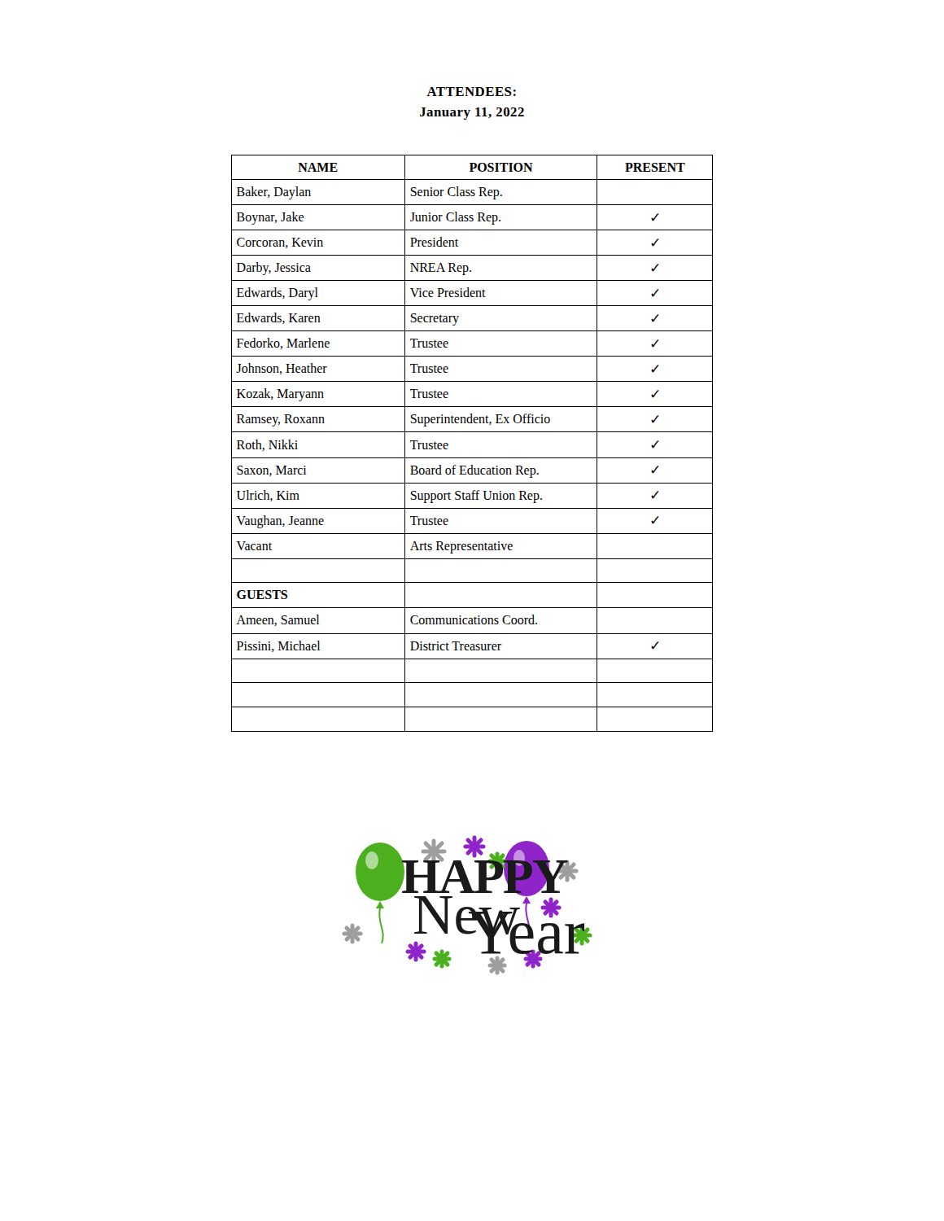ATTENDEES:
January 11, 2022
| NAME | POSITION | PRESENT |
| --- | --- | --- |
| Baker, Daylan | Senior Class Rep. | |
| Boynar, Jake | Junior Class Rep. | ✓ |
| Corcoran, Kevin | President | ✓ |
| Darby, Jessica | NREA Rep. | ✓ |
| Edwards, Daryl | Vice President | ✓ |
| Edwards, Karen | Secretary | ✓ |
| Fedorko, Marlene | Trustee | ✓ |
| Johnson, Heather | Trustee | ✓ |
| Kozak, Maryann | Trustee | ✓ |
| Ramsey, Roxann | Superintendent, Ex Officio | ✓ |
| Roth, Nikki | Trustee | ✓ |
| Saxon, Marci | Board of Education Rep. | ✓ |
| Ulrich, Kim | Support Staff Union Rep. | ✓ |
| Vaughan, Jeanne | Trustee | ✓ |
| Vacant | Arts Representative | |
| GUESTS | | |
| Ameen, Samuel | Communications Coord. | |
| Pissini, Michael | District Treasurer | ✓ |
HAPPY New Year